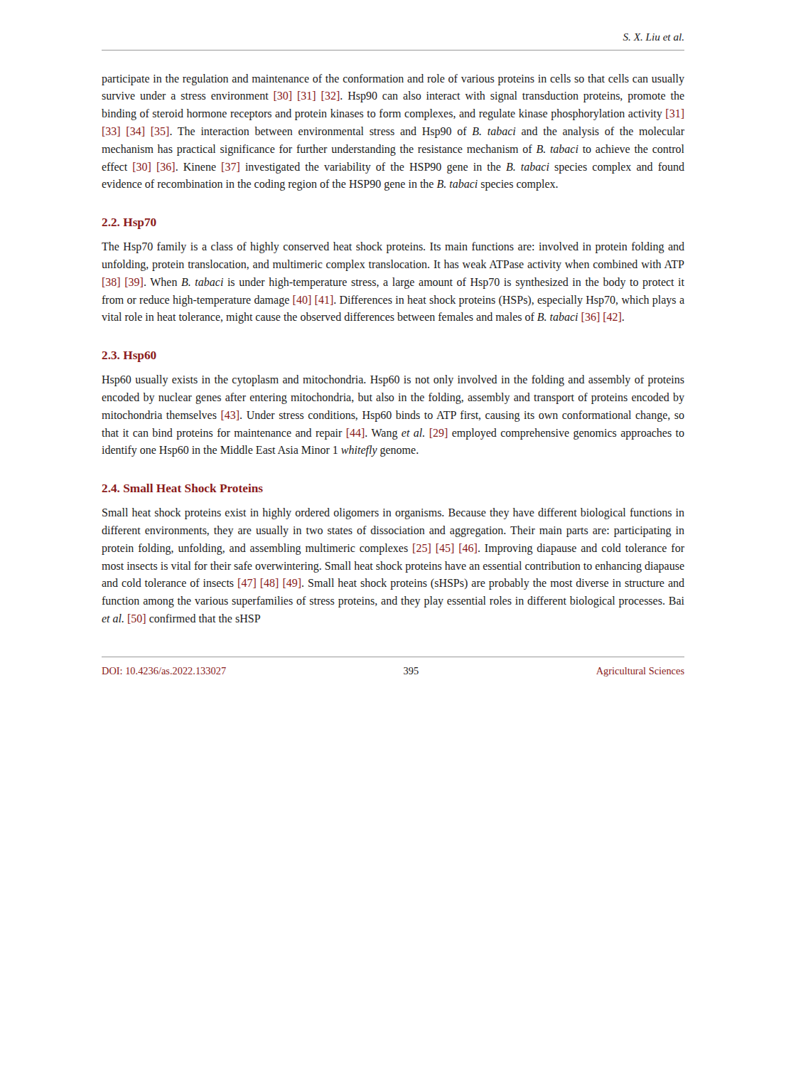S. X. Liu et al.
participate in the regulation and maintenance of the conformation and role of various proteins in cells so that cells can usually survive under a stress environment [30] [31] [32]. Hsp90 can also interact with signal transduction proteins, promote the binding of steroid hormone receptors and protein kinases to form complexes, and regulate kinase phosphorylation activity [31] [33] [34] [35]. The interaction between environmental stress and Hsp90 of B. tabaci and the analysis of the molecular mechanism has practical significance for further understanding the resistance mechanism of B. tabaci to achieve the control effect [30] [36]. Kinene [37] investigated the variability of the HSP90 gene in the B. tabaci species complex and found evidence of recombination in the coding region of the HSP90 gene in the B. tabaci species complex.
2.2. Hsp70
The Hsp70 family is a class of highly conserved heat shock proteins. Its main functions are: involved in protein folding and unfolding, protein translocation, and multimeric complex translocation. It has weak ATPase activity when combined with ATP [38] [39]. When B. tabaci is under high-temperature stress, a large amount of Hsp70 is synthesized in the body to protect it from or reduce high-temperature damage [40] [41]. Differences in heat shock proteins (HSPs), especially Hsp70, which plays a vital role in heat tolerance, might cause the observed differences between females and males of B. tabaci [36] [42].
2.3. Hsp60
Hsp60 usually exists in the cytoplasm and mitochondria. Hsp60 is not only involved in the folding and assembly of proteins encoded by nuclear genes after entering mitochondria, but also in the folding, assembly and transport of proteins encoded by mitochondria themselves [43]. Under stress conditions, Hsp60 binds to ATP first, causing its own conformational change, so that it can bind proteins for maintenance and repair [44]. Wang et al. [29] employed comprehensive genomics approaches to identify one Hsp60 in the Middle East Asia Minor 1 whitefly genome.
2.4. Small Heat Shock Proteins
Small heat shock proteins exist in highly ordered oligomers in organisms. Because they have different biological functions in different environments, they are usually in two states of dissociation and aggregation. Their main parts are: participating in protein folding, unfolding, and assembling multimeric complexes [25] [45] [46]. Improving diapause and cold tolerance for most insects is vital for their safe overwintering. Small heat shock proteins have an essential contribution to enhancing diapause and cold tolerance of insects [47] [48] [49]. Small heat shock proteins (sHSPs) are probably the most diverse in structure and function among the various superfamilies of stress proteins, and they play essential roles in different biological processes. Bai et al. [50] confirmed that the sHSP
DOI: 10.4236/as.2022.133027 395 Agricultural Sciences